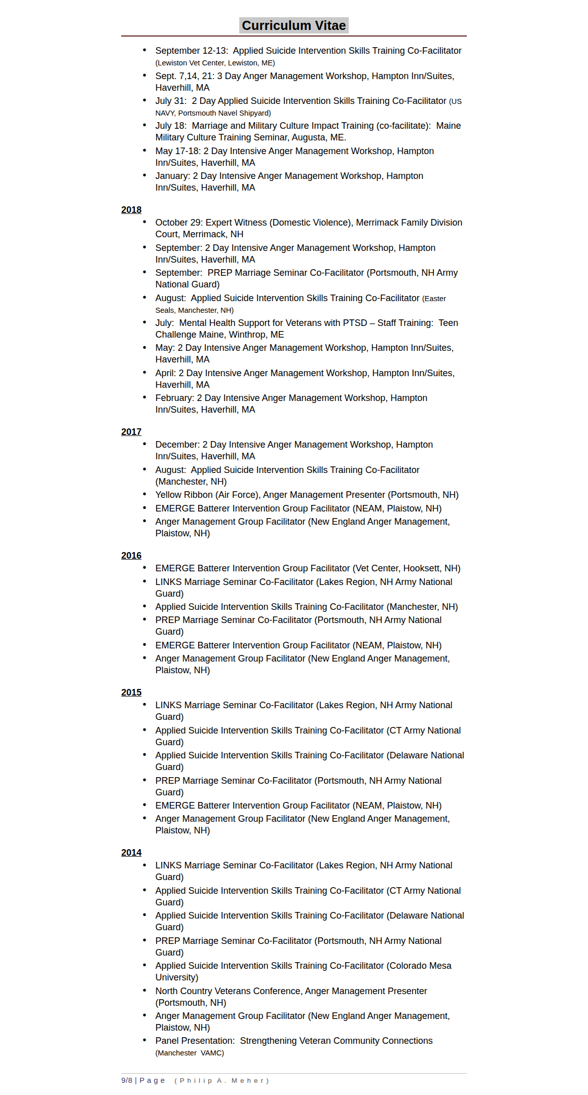Curriculum Vitae
September 12-13: Applied Suicide Intervention Skills Training Co-Facilitator (Lewiston Vet Center, Lewiston, ME)
Sept. 7,14, 21: 3 Day Anger Management Workshop, Hampton Inn/Suites, Haverhill, MA
July 31: 2 Day Applied Suicide Intervention Skills Training Co-Facilitator (US NAVY, Portsmouth Navel Shipyard)
July 18: Marriage and Military Culture Impact Training (co-facilitate): Maine Military Culture Training Seminar, Augusta, ME.
May 17-18: 2 Day Intensive Anger Management Workshop, Hampton Inn/Suites, Haverhill, MA
January: 2 Day Intensive Anger Management Workshop, Hampton Inn/Suites, Haverhill, MA
2018
October 29: Expert Witness (Domestic Violence), Merrimack Family Division Court, Merrimack, NH
September: 2 Day Intensive Anger Management Workshop, Hampton Inn/Suites, Haverhill, MA
September: PREP Marriage Seminar Co-Facilitator (Portsmouth, NH Army National Guard)
August: Applied Suicide Intervention Skills Training Co-Facilitator (Easter Seals, Manchester, NH)
July: Mental Health Support for Veterans with PTSD – Staff Training: Teen Challenge Maine, Winthrop, ME
May: 2 Day Intensive Anger Management Workshop, Hampton Inn/Suites, Haverhill, MA
April: 2 Day Intensive Anger Management Workshop, Hampton Inn/Suites, Haverhill, MA
February: 2 Day Intensive Anger Management Workshop, Hampton Inn/Suites, Haverhill, MA
2017
December: 2 Day Intensive Anger Management Workshop, Hampton Inn/Suites, Haverhill, MA
August: Applied Suicide Intervention Skills Training Co-Facilitator (Manchester, NH)
Yellow Ribbon (Air Force), Anger Management Presenter (Portsmouth, NH)
EMERGE Batterer Intervention Group Facilitator (NEAM, Plaistow, NH)
Anger Management Group Facilitator (New England Anger Management, Plaistow, NH)
2016
EMERGE Batterer Intervention Group Facilitator (Vet Center, Hooksett, NH)
LINKS Marriage Seminar Co-Facilitator (Lakes Region, NH Army National Guard)
Applied Suicide Intervention Skills Training Co-Facilitator (Manchester, NH)
PREP Marriage Seminar Co-Facilitator (Portsmouth, NH Army National Guard)
EMERGE Batterer Intervention Group Facilitator (NEAM, Plaistow, NH)
Anger Management Group Facilitator (New England Anger Management, Plaistow, NH)
2015
LINKS Marriage Seminar Co-Facilitator (Lakes Region, NH Army National Guard)
Applied Suicide Intervention Skills Training Co-Facilitator (CT Army National Guard)
Applied Suicide Intervention Skills Training Co-Facilitator (Delaware National Guard)
PREP Marriage Seminar Co-Facilitator (Portsmouth, NH Army National Guard)
EMERGE Batterer Intervention Group Facilitator (NEAM, Plaistow, NH)
Anger Management Group Facilitator (New England Anger Management, Plaistow, NH)
2014
LINKS Marriage Seminar Co-Facilitator (Lakes Region, NH Army National Guard)
Applied Suicide Intervention Skills Training Co-Facilitator (CT Army National Guard)
Applied Suicide Intervention Skills Training Co-Facilitator (Delaware National Guard)
PREP Marriage Seminar Co-Facilitator (Portsmouth, NH Army National Guard)
Applied Suicide Intervention Skills Training Co-Facilitator (Colorado Mesa University)
North Country Veterans Conference, Anger Management Presenter (Portsmouth, NH)
Anger Management Group Facilitator (New England Anger Management, Plaistow, NH)
Panel Presentation: Strengthening Veteran Community Connections (Manchester VAMC)
9/8 | P a g e ( P h i l i p A . M e h e r )